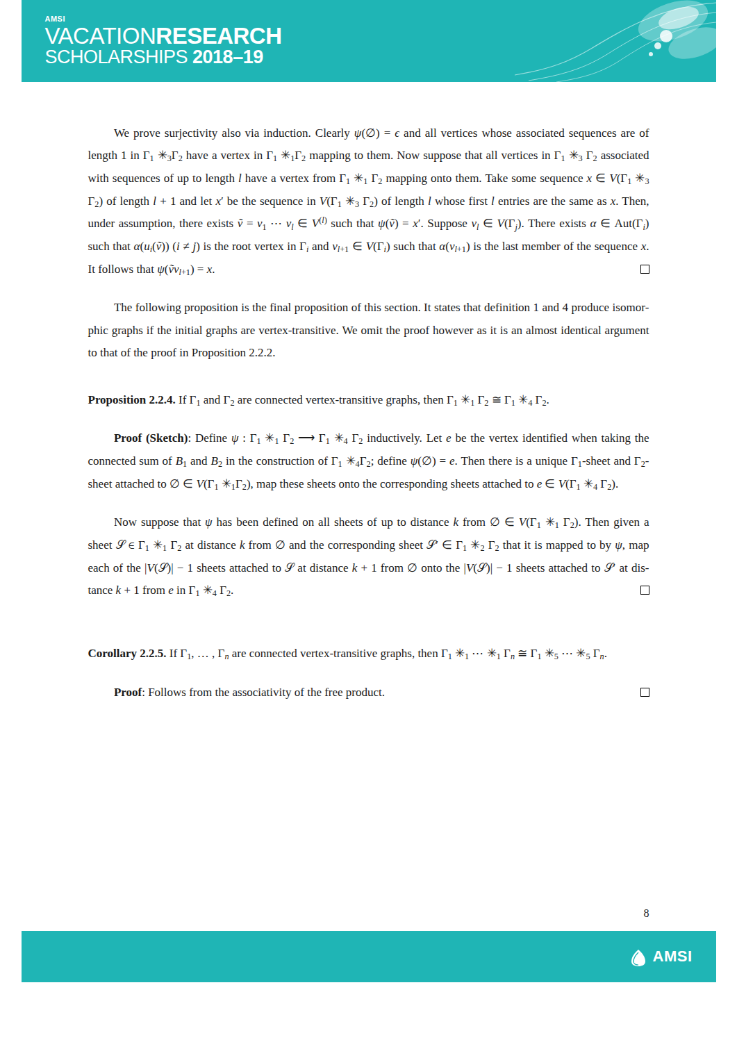AMSI
VACATIONRESEARCH
SCHOLARSHIPS 2018–19
We prove surjectivity also via induction. Clearly ψ(∅) = ϵ and all vertices whose associated sequences are of length 1 in Γ1 ✳3Γ2 have a vertex in Γ1 ✳1Γ2 mapping to them. Now suppose that all vertices in Γ1 ✳3 Γ2 associated with sequences of up to length l have a vertex from Γ1 ✳1 Γ2 mapping onto them. Take some sequence x ∈ V(Γ1 ✳3 Γ2) of length l + 1 and let x′ be the sequence in V(Γ1 ✳3 Γ2) of length l whose first l entries are the same as x. Then, under assumption, there exists ṽ = v1 ⋯ vl ∈ V(l) such that ψ(ṽ) = x′. Suppose vl ∈ V(Γj). There exists α ∈ Aut(Γi) such that α(ui(ṽ)) (i ≠ j) is the root vertex in Γi and vl+1 ∈ V(Γi) such that α(vl+1) is the last member of the sequence x. It follows that ψ(ṽvl+1) = x.
The following proposition is the final proposition of this section. It states that definition 1 and 4 produce isomorphic graphs if the initial graphs are vertex-transitive. We omit the proof however as it is an almost identical argument to that of the proof in Proposition 2.2.2.
Proposition 2.2.4. If Γ1 and Γ2 are connected vertex-transitive graphs, then Γ1 ✳1 Γ2 ≅ Γ1 ✳4 Γ2.
Proof (Sketch): Define ψ : Γ1 ✳1 Γ2 ⟶ Γ1 ✳4 Γ2 inductively. Let e be the vertex identified when taking the connected sum of B1 and B2 in the construction of Γ1 ✳4Γ2; define ψ(∅) = e. Then there is a unique Γ1-sheet and Γ2-sheet attached to ∅ ∈ V(Γ1 ✳1Γ2), map these sheets onto the corresponding sheets attached to e ∈ V(Γ1 ✳4 Γ2).
Now suppose that ψ has been defined on all sheets of up to distance k from ∅ ∈ V(Γ1 ✳1 Γ2). Then given a sheet 𝒮 ∈ Γ1 ✳1 Γ2 at distance k from ∅ and the corresponding sheet 𝒮′ ∈ Γ1 ✳2 Γ2 that it is mapped to by ψ, map each of the |V(𝒮)| − 1 sheets attached to 𝒮 at distance k + 1 from ∅ onto the |V(𝒮)| − 1 sheets attached to 𝒮′ at distance k + 1 from e in Γ1 ✳4 Γ2.
Corollary 2.2.5. If Γ1, … , Γn are connected vertex-transitive graphs, then Γ1 ✳1 ⋯ ✳1 Γn ≅ Γ1 ✳5 ⋯ ✳5 Γn.
Proof: Follows from the associativity of the free product.
8
AMSI